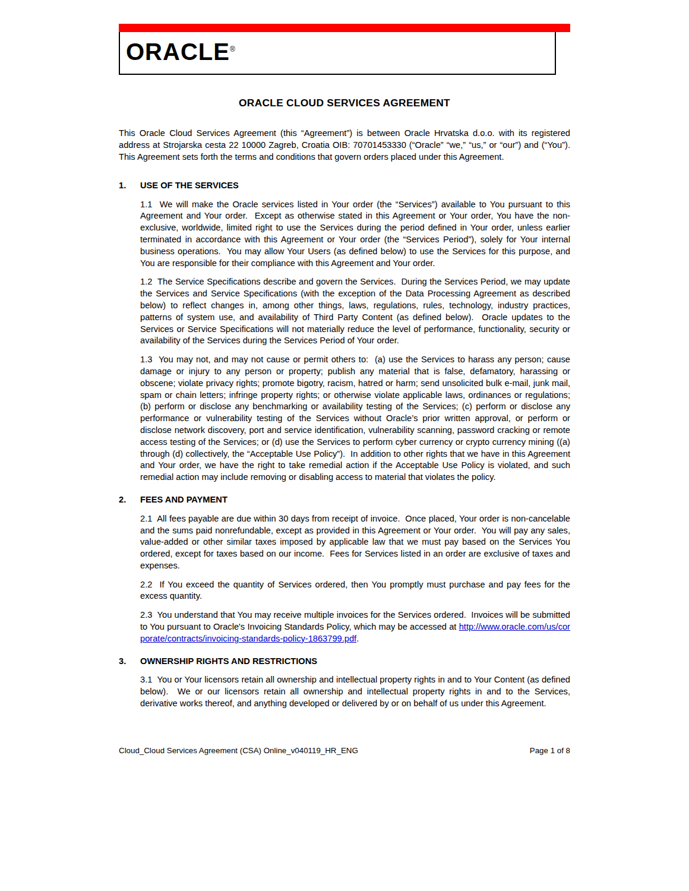ORACLE®
ORACLE CLOUD SERVICES AGREEMENT
This Oracle Cloud Services Agreement (this “Agreement”) is between Oracle Hrvatska d.o.o. with its registered address at Strojarska cesta 22 10000 Zagreb, Croatia OIB: 70701453330 (“Oracle” “we,” “us,” or “our”) and (“You”). This Agreement sets forth the terms and conditions that govern orders placed under this Agreement.
USE OF THE SERVICES
1.1 We will make the Oracle services listed in Your order (the “Services”) available to You pursuant to this Agreement and Your order. Except as otherwise stated in this Agreement or Your order, You have the non-exclusive, worldwide, limited right to use the Services during the period defined in Your order, unless earlier terminated in accordance with this Agreement or Your order (the “Services Period”), solely for Your internal business operations. You may allow Your Users (as defined below) to use the Services for this purpose, and You are responsible for their compliance with this Agreement and Your order.
1.2 The Service Specifications describe and govern the Services. During the Services Period, we may update the Services and Service Specifications (with the exception of the Data Processing Agreement as described below) to reflect changes in, among other things, laws, regulations, rules, technology, industry practices, patterns of system use, and availability of Third Party Content (as defined below). Oracle updates to the Services or Service Specifications will not materially reduce the level of performance, functionality, security or availability of the Services during the Services Period of Your order.
1.3 You may not, and may not cause or permit others to: (a) use the Services to harass any person; cause damage or injury to any person or property; publish any material that is false, defamatory, harassing or obscene; violate privacy rights; promote bigotry, racism, hatred or harm; send unsolicited bulk e-mail, junk mail, spam or chain letters; infringe property rights; or otherwise violate applicable laws, ordinances or regulations; (b) perform or disclose any benchmarking or availability testing of the Services; (c) perform or disclose any performance or vulnerability testing of the Services without Oracle’s prior written approval, or perform or disclose network discovery, port and service identification, vulnerability scanning, password cracking or remote access testing of the Services; or (d) use the Services to perform cyber currency or crypto currency mining ((a) through (d) collectively, the “Acceptable Use Policy”). In addition to other rights that we have in this Agreement and Your order, we have the right to take remedial action if the Acceptable Use Policy is violated, and such remedial action may include removing or disabling access to material that violates the policy.
FEES AND PAYMENT
2.1 All fees payable are due within 30 days from receipt of invoice. Once placed, Your order is non-cancelable and the sums paid nonrefundable, except as provided in this Agreement or Your order. You will pay any sales, value-added or other similar taxes imposed by applicable law that we must pay based on the Services You ordered, except for taxes based on our income. Fees for Services listed in an order are exclusive of taxes and expenses.
2.2 If You exceed the quantity of Services ordered, then You promptly must purchase and pay fees for the excess quantity.
2.3 You understand that You may receive multiple invoices for the Services ordered. Invoices will be submitted to You pursuant to Oracle's Invoicing Standards Policy, which may be accessed at http://www.oracle.com/us/corporate/contracts/invoicing-standards-policy-1863799.pdf.
OWNERSHIP RIGHTS AND RESTRICTIONS
3.1 You or Your licensors retain all ownership and intellectual property rights in and to Your Content (as defined below). We or our licensors retain all ownership and intellectual property rights in and to the Services, derivative works thereof, and anything developed or delivered by or on behalf of us under this Agreement.
Cloud_Cloud Services Agreement (CSA) Online_v040119_HR_ENG Page 1 of 8